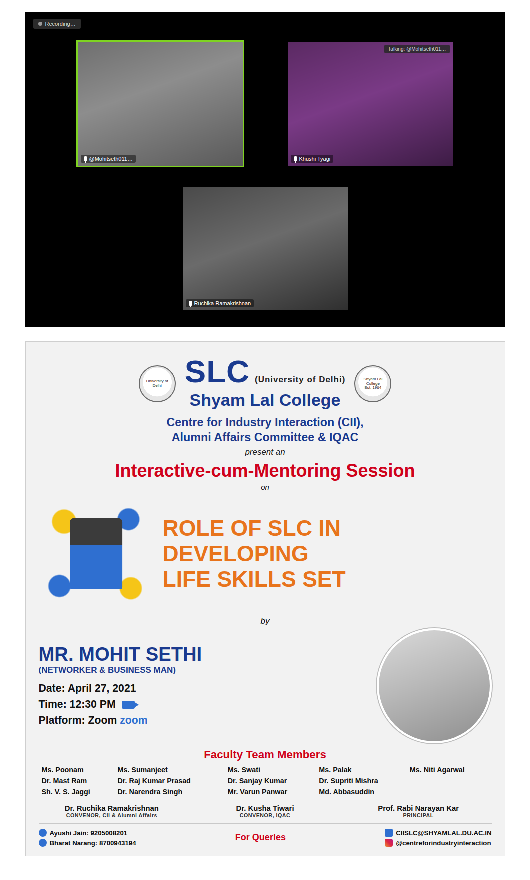Recording…
@Mohitseth011…
Talking: @Mohitseth011… Khushi Tyagi
Ruchika Ramakrishnan
University of Delhi
SLC (University of Delhi)
Shyam Lal College
Shyam Lal College
Est. 1964
Centre for Industry Interaction (CII),
Alumni Affairs Committee & IQAC
present an
Interactive-cum-Mentoring Session
on
ROLE OF SLC IN
DEVELOPING
LIFE SKILLS SET
by
MR. MOHIT SETHI
(NETWORKER & BUSINESS MAN)
Date: April 27, 2021
Time: 12:30 PM
Platform: Zoom zoom
Faculty Team Members
| Ms. Poonam | Ms. Sumanjeet | Ms. Swati | Ms. Palak | Ms. Niti Agarwal |
| Dr. Mast Ram | Dr. Raj Kumar Prasad | Dr. Sanjay Kumar | Dr. Supriti Mishra | |
| Sh. V. S. Jaggi | Dr. Narendra Singh | Mr. Varun Panwar | Md. Abbasuddin | |
Dr. Ruchika RamakrishnanCONVENOR, CII & Alumni Affairs
Dr. Kusha TiwariCONVENOR, IQAC
Prof. Rabi Narayan KarPRINCIPAL
Ayushi Jain: 9205008201 Bharat Narang: 8700943194
For Queries
CIISLC@SHYAMLAL.DU.AC.IN @centreforindustryinteraction